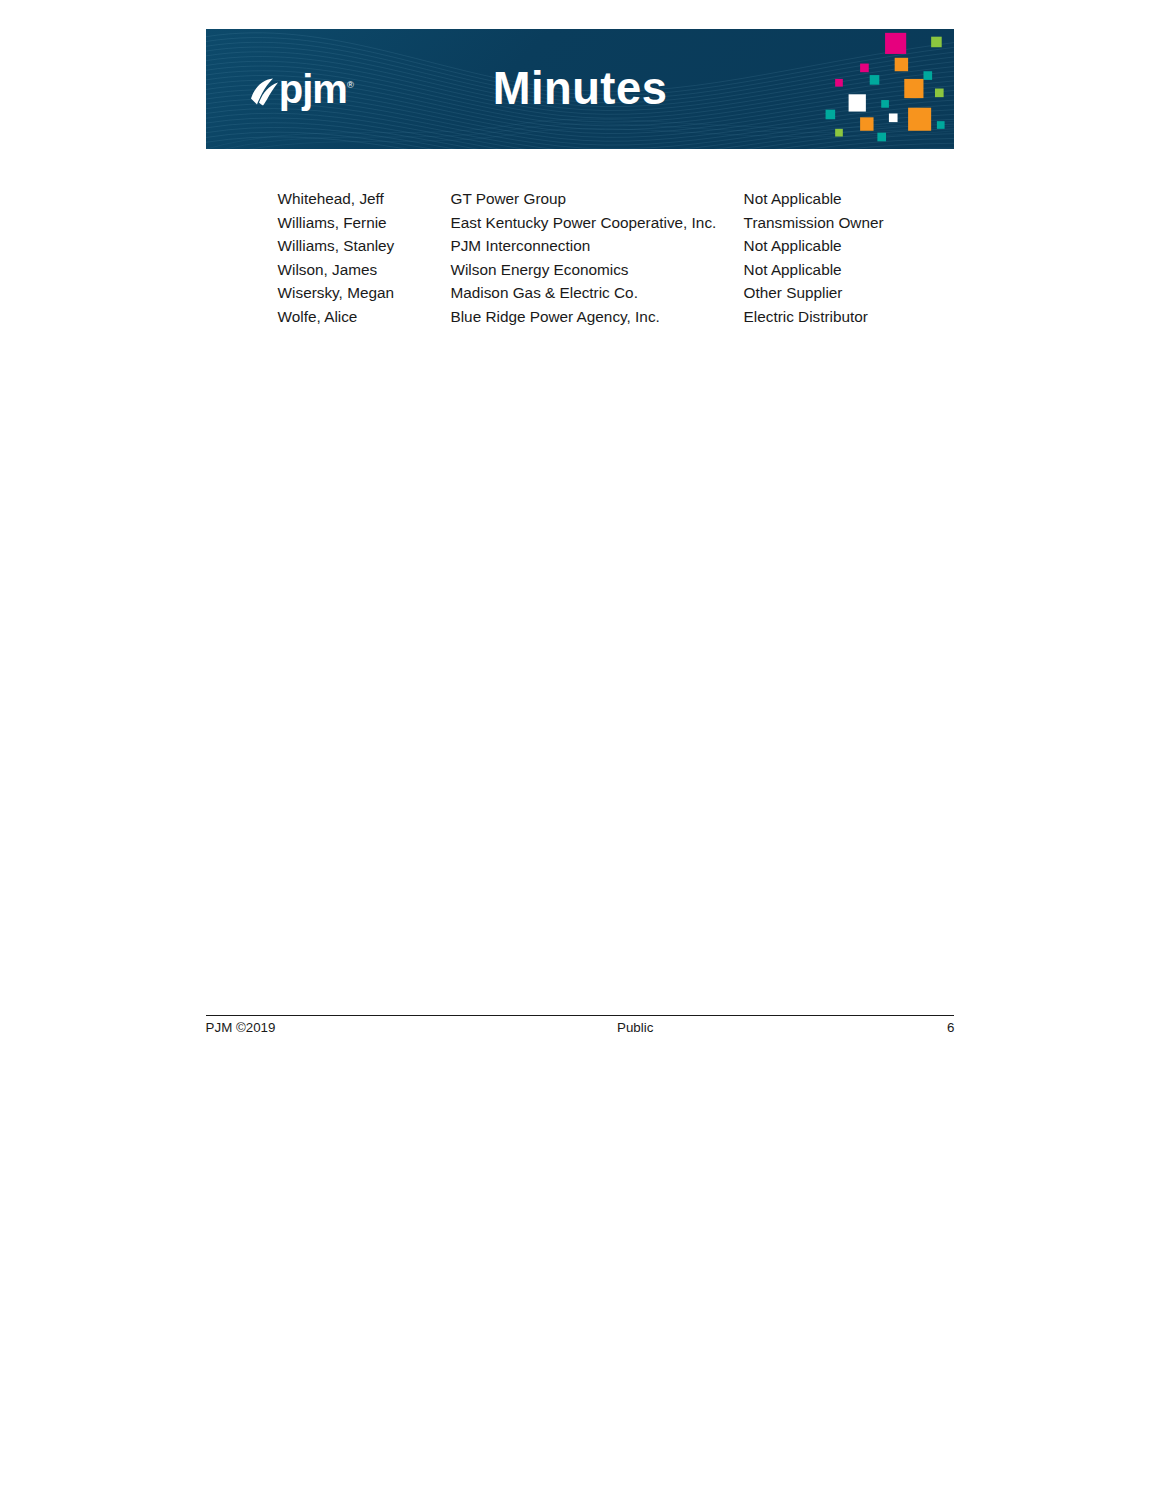pjm®
Minutes
| Whitehead, Jeff | GT Power Group | Not Applicable |
| Williams, Fernie | East Kentucky Power Cooperative, Inc. | Transmission Owner |
| Williams, Stanley | PJM Interconnection | Not Applicable |
| Wilson, James | Wilson Energy Economics | Not Applicable |
| Wisersky, Megan | Madison Gas & Electric Co. | Other Supplier |
| Wolfe, Alice | Blue Ridge Power Agency, Inc. | Electric Distributor |
PJM ©2019
Public
6